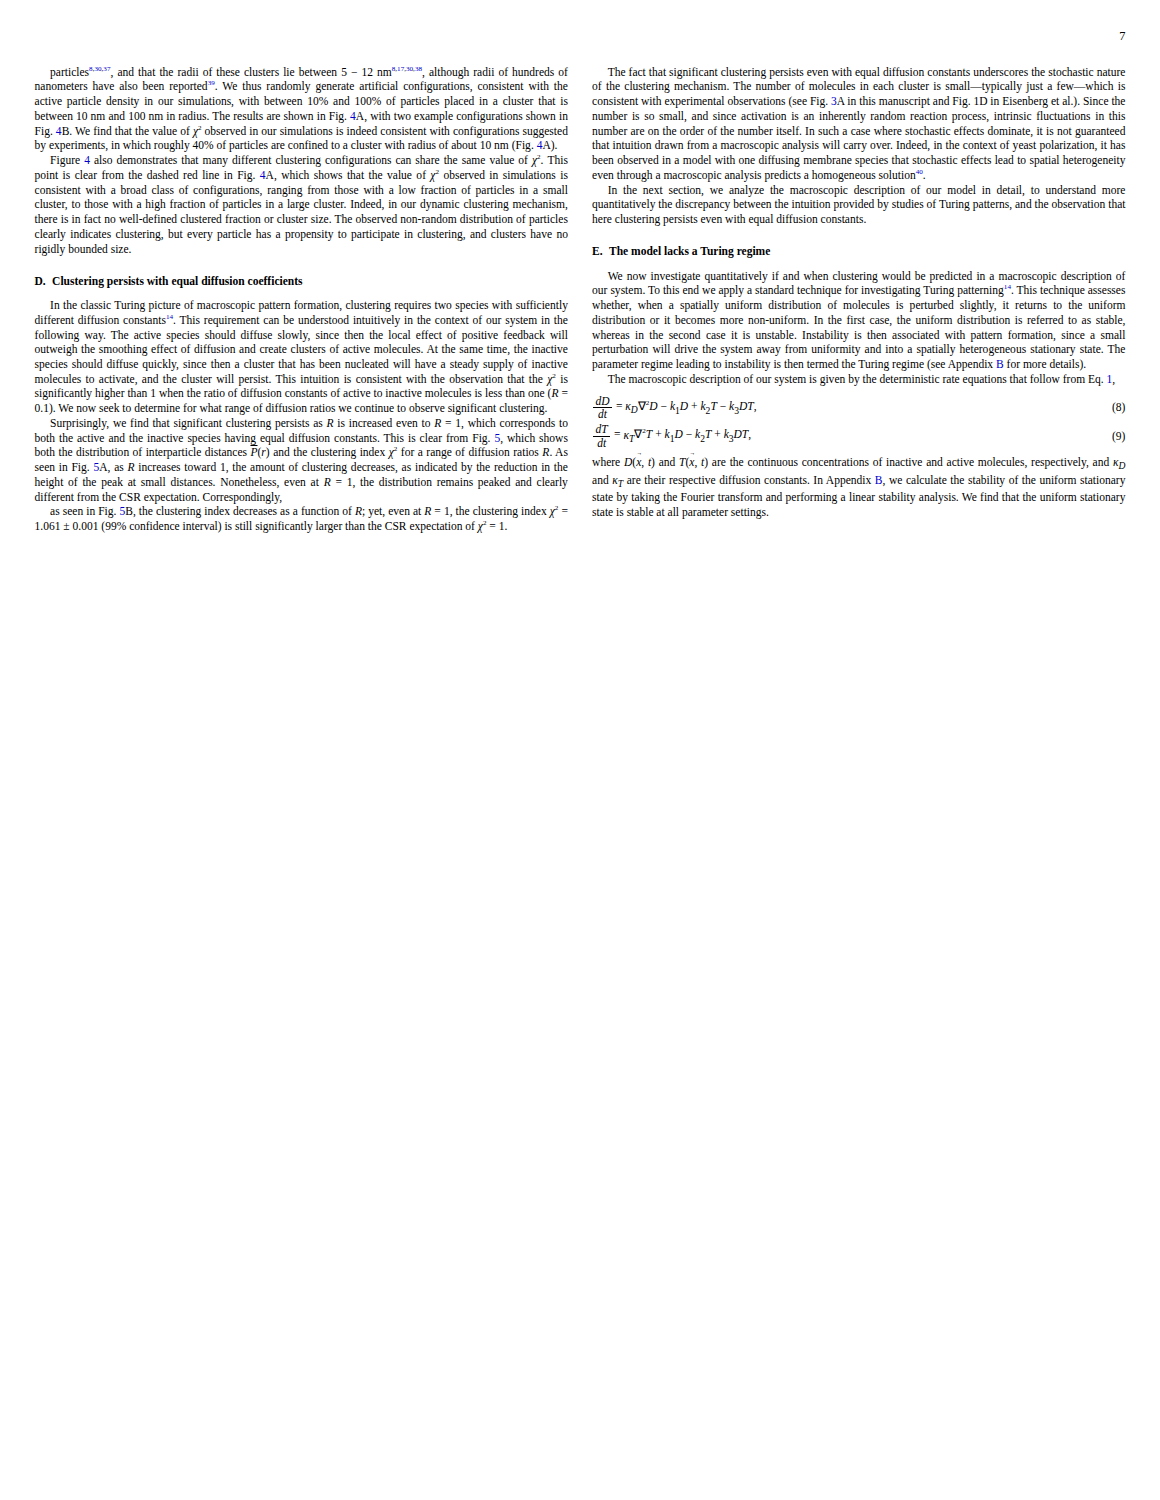7
particles8,30,37, and that the radii of these clusters lie between 5 − 12 nm8,17,30,38, although radii of hundreds of nanometers have also been reported39. We thus randomly generate artificial configurations, consistent with the active particle density in our simulations, with between 10% and 100% of particles placed in a cluster that is between 10 nm and 100 nm in radius. The results are shown in Fig. 4 A, with two example configurations shown in Fig. 4 B. We find that the value of χ2 observed in our simulations is indeed consistent with configurations suggested by experiments, in which roughly 40% of particles are confined to a cluster with radius of about 10 nm (Fig. 4 A).
Figure 4 also demonstrates that many different clustering configurations can share the same value of χ2. This point is clear from the dashed red line in Fig. 4 A, which shows that the value of χ2 observed in simulations is consistent with a broad class of configurations, ranging from those with a low fraction of particles in a small cluster, to those with a high fraction of particles in a large cluster. Indeed, in our dynamic clustering mechanism, there is in fact no well-defined clustered fraction or cluster size. The observed non-random distribution of particles clearly indicates clustering, but every particle has a propensity to participate in clustering, and clusters have no rigidly bounded size.
D. Clustering persists with equal diffusion coefficients
In the classic Turing picture of macroscopic pattern formation, clustering requires two species with sufficiently different diffusion constants14. This requirement can be understood intuitively in the context of our system in the following way. The active species should diffuse slowly, since then the local effect of positive feedback will outweigh the smoothing effect of diffusion and create clusters of active molecules. At the same time, the inactive species should diffuse quickly, since then a cluster that has been nucleated will have a steady supply of inactive molecules to activate, and the cluster will persist. This intuition is consistent with the observation that the χ2 is significantly higher than 1 when the ratio of diffusion constants of active to inactive molecules is less than one (R = 0.1). We now seek to determine for what range of diffusion ratios we continue to observe significant clustering.
Surprisingly, we find that significant clustering persists as R is increased even to R = 1, which corresponds to both the active and the inactive species having equal diffusion constants. This is clear from Fig. 5, which shows both the distribution of interparticle distances P(r) and the clustering index χ2 for a range of diffusion ratios R. As seen in Fig. 5 A, as R increases toward 1, the amount of clustering decreases, as indicated by the reduction in the height of the peak at small distances. Nonetheless, even at R = 1, the distribution remains peaked and clearly different from the CSR expectation. Correspondingly,
as seen in Fig. 5 B, the clustering index decreases as a function of R; yet, even at R = 1, the clustering index χ2 = 1.061 ± 0.001 (99% confidence interval) is still significantly larger than the CSR expectation of χ2 = 1.
The fact that significant clustering persists even with equal diffusion constants underscores the stochastic nature of the clustering mechanism. The number of molecules in each cluster is small—typically just a few—which is consistent with experimental observations (see Fig. 3 A in this manuscript and Fig. 1D in Eisenberg et al.). Since the number is so small, and since activation is an inherently random reaction process, intrinsic fluctuations in this number are on the order of the number itself. In such a case where stochastic effects dominate, it is not guaranteed that intuition drawn from a macroscopic analysis will carry over. Indeed, in the context of yeast polarization, it has been observed in a model with one diffusing membrane species that stochastic effects lead to spatial heterogeneity even through a macroscopic analysis predicts a homogeneous solution40.
In the next section, we analyze the macroscopic description of our model in detail, to understand more quantitatively the discrepancy between the intuition provided by studies of Turing patterns, and the observation that here clustering persists even with equal diffusion constants.
E. The model lacks a Turing regime
We now investigate quantitatively if and when clustering would be predicted in a macroscopic description of our system. To this end we apply a standard technique for investigating Turing patterning14. This technique assesses whether, when a spatially uniform distribution of molecules is perturbed slightly, it returns to the uniform distribution or it becomes more non-uniform. In the first case, the uniform distribution is referred to as stable, whereas in the second case it is unstable. Instability is then associated with pattern formation, since a small perturbation will drive the system away from uniformity and into a spatially heterogeneous stationary state. The parameter regime leading to instability is then termed the Turing regime (see Appendix B for more details).
The macroscopic description of our system is given by the deterministic rate equations that follow from Eq. 1,
dD dt = κD∇2D − k1D + k2T − k3DT,
(8)
dT dt = κT∇2T + k1D − k2T + k3DT,
(9)
where D(x, t) and T(x, t) are the continuous concentrations of inactive and active molecules, respectively, and κD and κT are their respective diffusion constants. In Appendix B, we calculate the stability of the uniform stationary state by taking the Fourier transform and performing a linear stability analysis. We find that the uniform stationary state is stable at all parameter settings.